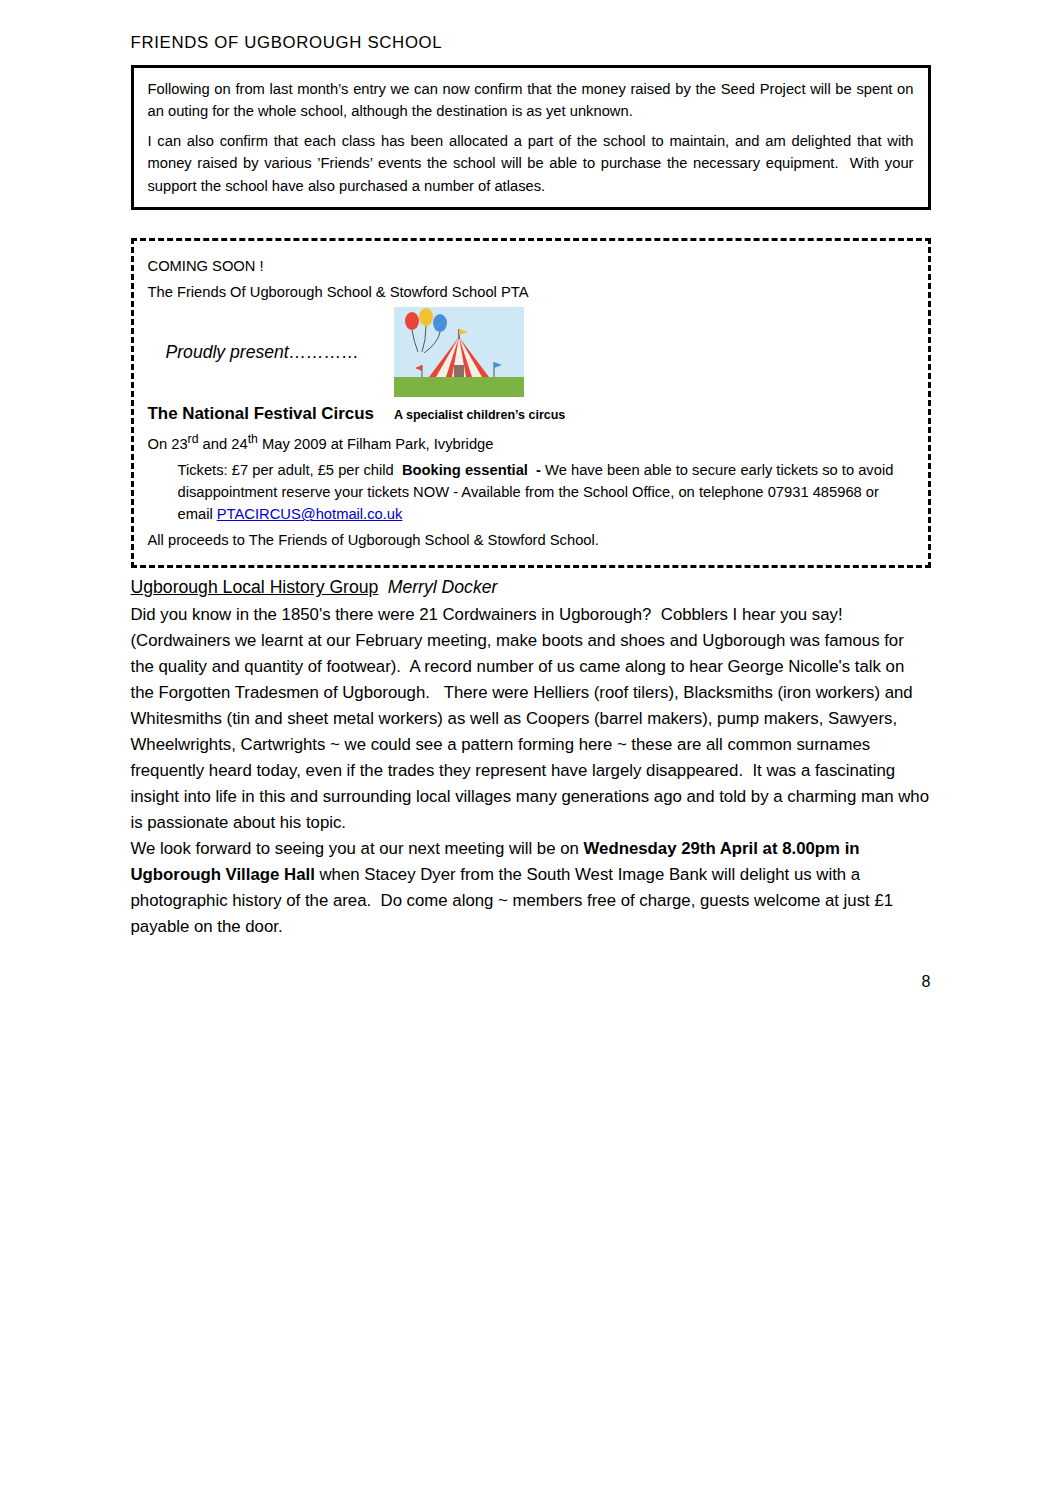FRIENDS OF UGBOROUGH SCHOOL
Following on from last month’s entry we can now confirm that the money raised by the Seed Project will be spent on an outing for the whole school, although the destination is as yet unknown.
I can also confirm that each class has been allocated a part of the school to maintain, and am delighted that with money raised by various ’Friends’ events the school will be able to purchase the necessary equipment. With your support the school have also purchased a number of atlases.
COMING SOON !
The Friends Of Ugborough School & Stowford School PTA
Proudly present…………
The National Festival Circus A specialist children’s circus
On 23rd and 24th May 2009 at Filham Park, Ivybridge
Tickets: £7 per adult, £5 per child Booking essential - We have been able to secure early tickets so to avoid disappointment reserve your tickets NOW - Available from the School Office, on telephone 07931 485968 or email PTACIRCUS@hotmail.co.uk
All proceeds to The Friends of Ugborough School & Stowford School.
Ugborough Local History Group Merryl Docker
Did you know in the 1850's there were 21 Cordwainers in Ugborough? Cobblers I hear you say! (Cordwainers we learnt at our February meeting, make boots and shoes and Ugborough was famous for the quality and quantity of footwear). A record number of us came along to hear George Nicolle's talk on the Forgotten Tradesmen of Ugborough. There were Helliers (roof tilers), Blacksmiths (iron workers) and Whitesmiths (tin and sheet metal workers) as well as Coopers (barrel makers), pump makers, Sawyers, Wheelwrights, Cartwrights ~ we could see a pattern forming here ~ these are all common surnames frequently heard today, even if the trades they represent have largely disappeared. It was a fascinating insight into life in this and surrounding local villages many generations ago and told by a charming man who is passionate about his topic.
We look forward to seeing you at our next meeting will be on Wednesday 29th April at 8.00pm in Ugborough Village Hall when Stacey Dyer from the South West Image Bank will delight us with a photographic history of the area. Do come along ~ members free of charge, guests welcome at just £1 payable on the door.
8